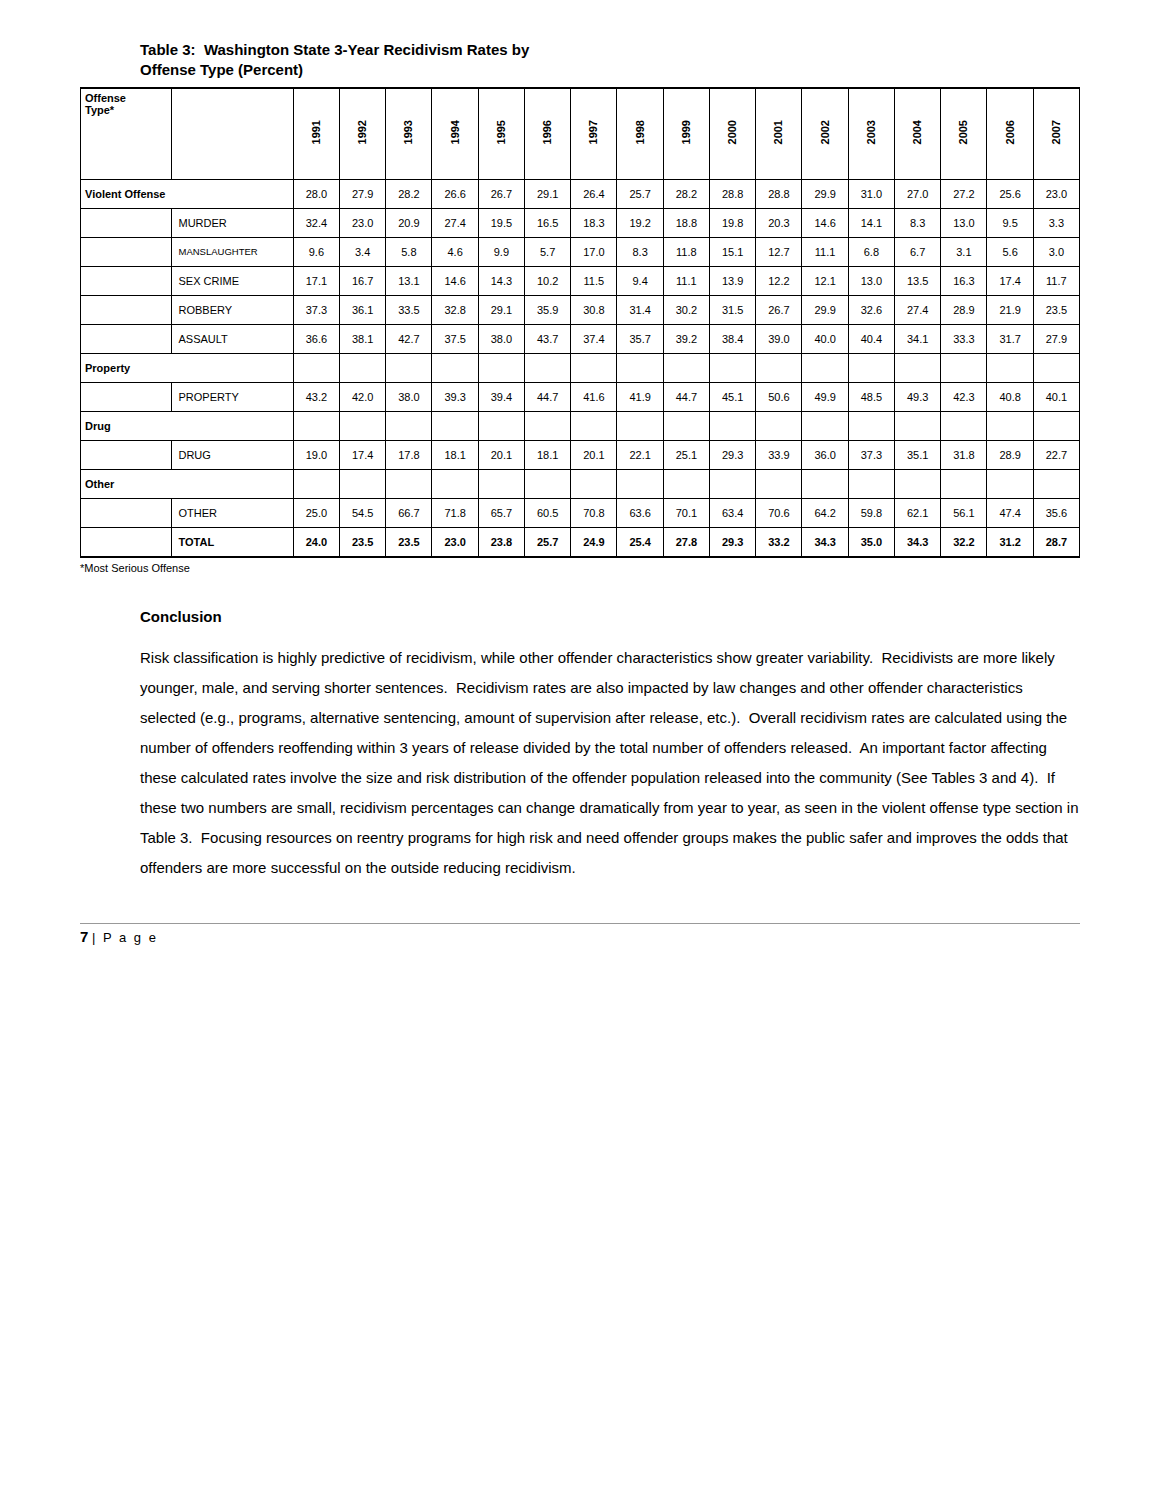Table 3: Washington State 3-Year Recidivism Rates by
Offense Type (Percent)
| Offense Type* | | 1991 | 1992 | 1993 | 1994 | 1995 | 1996 | 1997 | 1998 | 1999 | 2000 | 2001 | 2002 | 2003 | 2004 | 2005 | 2006 | 2007 |
| --- | --- | --- | --- | --- | --- | --- | --- | --- | --- | --- | --- | --- | --- | --- | --- | --- | --- | --- |
| Violent Offense | 28.0 | 27.9 | 28.2 | 26.6 | 26.7 | 29.1 | 26.4 | 25.7 | 28.2 | 28.8 | 28.8 | 29.9 | 31.0 | 27.0 | 27.2 | 25.6 | 23.0 |
| | MURDER | 32.4 | 23.0 | 20.9 | 27.4 | 19.5 | 16.5 | 18.3 | 19.2 | 18.8 | 19.8 | 20.3 | 14.6 | 14.1 | 8.3 | 13.0 | 9.5 | 3.3 |
| | MANSLAUGHTER | 9.6 | 3.4 | 5.8 | 4.6 | 9.9 | 5.7 | 17.0 | 8.3 | 11.8 | 15.1 | 12.7 | 11.1 | 6.8 | 6.7 | 3.1 | 5.6 | 3.0 |
| | SEX CRIME | 17.1 | 16.7 | 13.1 | 14.6 | 14.3 | 10.2 | 11.5 | 9.4 | 11.1 | 13.9 | 12.2 | 12.1 | 13.0 | 13.5 | 16.3 | 17.4 | 11.7 |
| | ROBBERY | 37.3 | 36.1 | 33.5 | 32.8 | 29.1 | 35.9 | 30.8 | 31.4 | 30.2 | 31.5 | 26.7 | 29.9 | 32.6 | 27.4 | 28.9 | 21.9 | 23.5 |
| | ASSAULT | 36.6 | 38.1 | 42.7 | 37.5 | 38.0 | 43.7 | 37.4 | 35.7 | 39.2 | 38.4 | 39.0 | 40.0 | 40.4 | 34.1 | 33.3 | 31.7 | 27.9 |
| Property | | | | | | | | | | | | | | | | | |
| | PROPERTY | 43.2 | 42.0 | 38.0 | 39.3 | 39.4 | 44.7 | 41.6 | 41.9 | 44.7 | 45.1 | 50.6 | 49.9 | 48.5 | 49.3 | 42.3 | 40.8 | 40.1 |
| Drug | | | | | | | | | | | | | | | | | |
| | DRUG | 19.0 | 17.4 | 17.8 | 18.1 | 20.1 | 18.1 | 20.1 | 22.1 | 25.1 | 29.3 | 33.9 | 36.0 | 37.3 | 35.1 | 31.8 | 28.9 | 22.7 |
| Other | | | | | | | | | | | | | | | | | |
| | OTHER | 25.0 | 54.5 | 66.7 | 71.8 | 65.7 | 60.5 | 70.8 | 63.6 | 70.1 | 63.4 | 70.6 | 64.2 | 59.8 | 62.1 | 56.1 | 47.4 | 35.6 |
| | TOTAL | 24.0 | 23.5 | 23.5 | 23.0 | 23.8 | 25.7 | 24.9 | 25.4 | 27.8 | 29.3 | 33.2 | 34.3 | 35.0 | 34.3 | 32.2 | 31.2 | 28.7 |
*Most Serious Offense
Conclusion
Risk classification is highly predictive of recidivism, while other offender characteristics show greater variability. Recidivists are more likely younger, male, and serving shorter sentences. Recidivism rates are also impacted by law changes and other offender characteristics selected (e.g., programs, alternative sentencing, amount of supervision after release, etc.). Overall recidivism rates are calculated using the number of offenders reoffending within 3 years of release divided by the total number of offenders released. An important factor affecting these calculated rates involve the size and risk distribution of the offender population released into the community (See Tables 3 and 4). If these two numbers are small, recidivism percentages can change dramatically from year to year, as seen in the violent offense type section in Table 3. Focusing resources on reentry programs for high risk and need offender groups makes the public safer and improves the odds that offenders are more successful on the outside reducing recidivism.
7 | P a g e